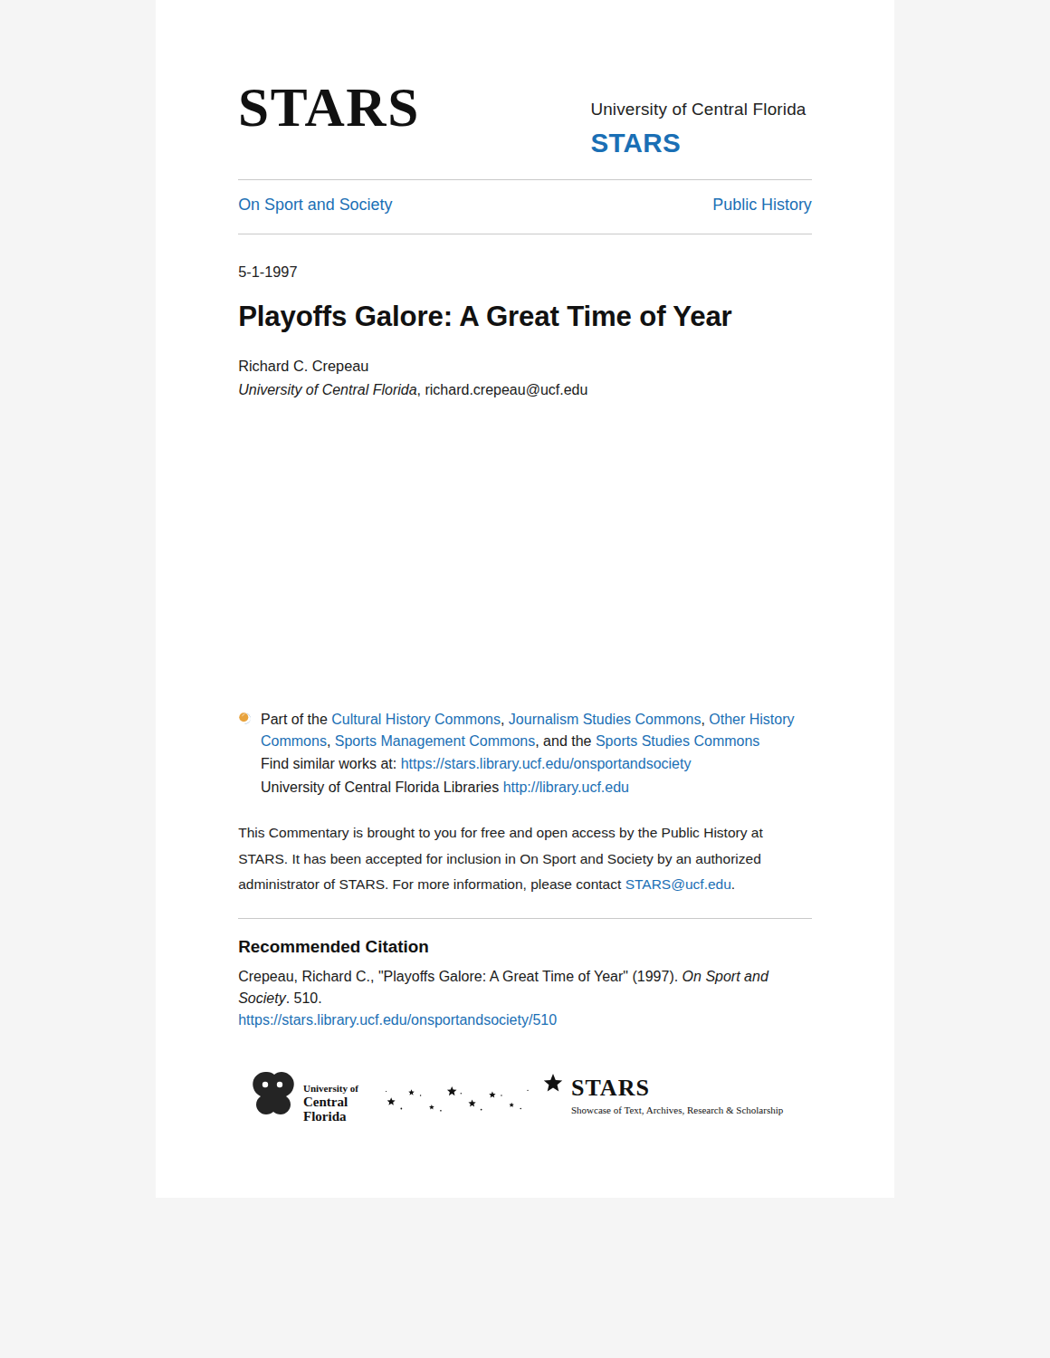STARS STARS
University of Central Florida
STARS
On Sport and Society
Public History
5-1-1997
Playoffs Galore: A Great Time of Year
Richard C. Crepeau
University of Central Florida, richard.crepeau@ucf.edu
Part of the Cultural History Commons, Journalism Studies Commons, Other History Commons, Sports Management Commons, and the Sports Studies Commons
Find similar works at: https://stars.library.ucf.edu/onsportandsociety
University of Central Florida Libraries http://library.ucf.edu
This Commentary is brought to you for free and open access by the Public History at STARS. It has been accepted for inclusion in On Sport and Society by an authorized administrator of STARS. For more information, please contact STARS@ucf.edu.
Recommended Citation
Crepeau, Richard C., "Playoffs Galore: A Great Time of Year" (1997). On Sport and Society. 510.
https://stars.library.ucf.edu/onsportandsociety/510
University of Central Florida University of Central Florida
STARS: Showcase of Text, Archives, Research & Scholarship STARS Showcase of Text, Archives, Research & Scholarship